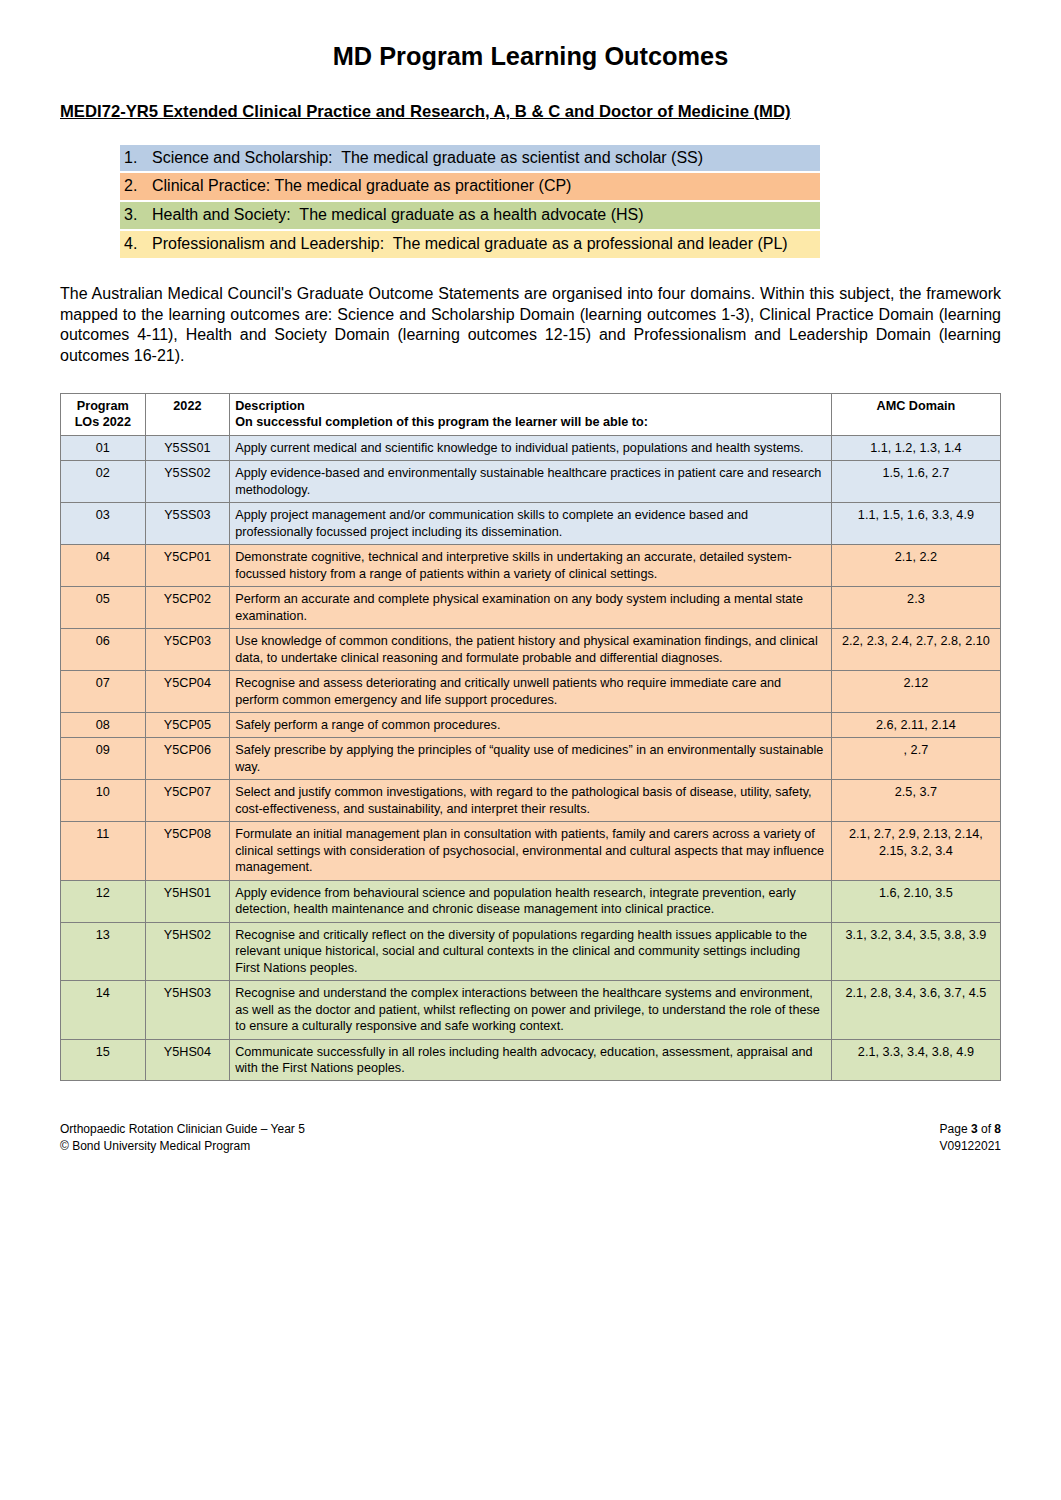MD Program Learning Outcomes
MEDI72-YR5 Extended Clinical Practice and Research, A, B & C and Doctor of Medicine (MD)
Science and Scholarship: The medical graduate as scientist and scholar (SS)
Clinical Practice: The medical graduate as practitioner (CP)
Health and Society: The medical graduate as a health advocate (HS)
Professionalism and Leadership: The medical graduate as a professional and leader (PL)
The Australian Medical Council's Graduate Outcome Statements are organised into four domains. Within this subject, the framework mapped to the learning outcomes are: Science and Scholarship Domain (learning outcomes 1-3), Clinical Practice Domain (learning outcomes 4-11), Health and Society Domain (learning outcomes 12-15) and Professionalism and Leadership Domain (learning outcomes 16-21).
| Program LOs 2022 | 2022 | Description On successful completion of this program the learner will be able to: | AMC Domain |
| --- | --- | --- | --- |
| 01 | Y5SS01 | Apply current medical and scientific knowledge to individual patients, populations and health systems. | 1.1, 1.2, 1.3, 1.4 |
| 02 | Y5SS02 | Apply evidence-based and environmentally sustainable healthcare practices in patient care and research methodology. | 1.5, 1.6, 2.7 |
| 03 | Y5SS03 | Apply project management and/or communication skills to complete an evidence based and professionally focussed project including its dissemination. | 1.1, 1.5, 1.6, 3.3, 4.9 |
| 04 | Y5CP01 | Demonstrate cognitive, technical and interpretive skills in undertaking an accurate, detailed system-focussed history from a range of patients within a variety of clinical settings. | 2.1, 2.2 |
| 05 | Y5CP02 | Perform an accurate and complete physical examination on any body system including a mental state examination. | 2.3 |
| 06 | Y5CP03 | Use knowledge of common conditions, the patient history and physical examination findings, and clinical data, to undertake clinical reasoning and formulate probable and differential diagnoses. | 2.2, 2.3, 2.4, 2.7, 2.8, 2.10 |
| 07 | Y5CP04 | Recognise and assess deteriorating and critically unwell patients who require immediate care and perform common emergency and life support procedures. | 2.12 |
| 08 | Y5CP05 | Safely perform a range of common procedures. | 2.6, 2.11, 2.14 |
| 09 | Y5CP06 | Safely prescribe by applying the principles of “quality use of medicines” in an environmentally sustainable way. | , 2.7 |
| 10 | Y5CP07 | Select and justify common investigations, with regard to the pathological basis of disease, utility, safety, cost-effectiveness, and sustainability, and interpret their results. | 2.5, 3.7 |
| 11 | Y5CP08 | Formulate an initial management plan in consultation with patients, family and carers across a variety of clinical settings with consideration of psychosocial, environmental and cultural aspects that may influence management. | 2.1, 2.7, 2.9, 2.13, 2.14, 2.15, 3.2, 3.4 |
| 12 | Y5HS01 | Apply evidence from behavioural science and population health research, integrate prevention, early detection, health maintenance and chronic disease management into clinical practice. | 1.6, 2.10, 3.5 |
| 13 | Y5HS02 | Recognise and critically reflect on the diversity of populations regarding health issues applicable to the relevant unique historical, social and cultural contexts in the clinical and community settings including First Nations peoples. | 3.1, 3.2, 3.4, 3.5, 3.8, 3.9 |
| 14 | Y5HS03 | Recognise and understand the complex interactions between the healthcare systems and environment, as well as the doctor and patient, whilst reflecting on power and privilege, to understand the role of these to ensure a culturally responsive and safe working context. | 2.1, 2.8, 3.4, 3.6, 3.7, 4.5 |
| 15 | Y5HS04 | Communicate successfully in all roles including health advocacy, education, assessment, appraisal and with the First Nations peoples. | 2.1, 3.3, 3.4, 3.8, 4.9 |
Orthopaedic Rotation Clinician Guide – Year 5
© Bond University Medical Program
Page 3 of 8
V09122021